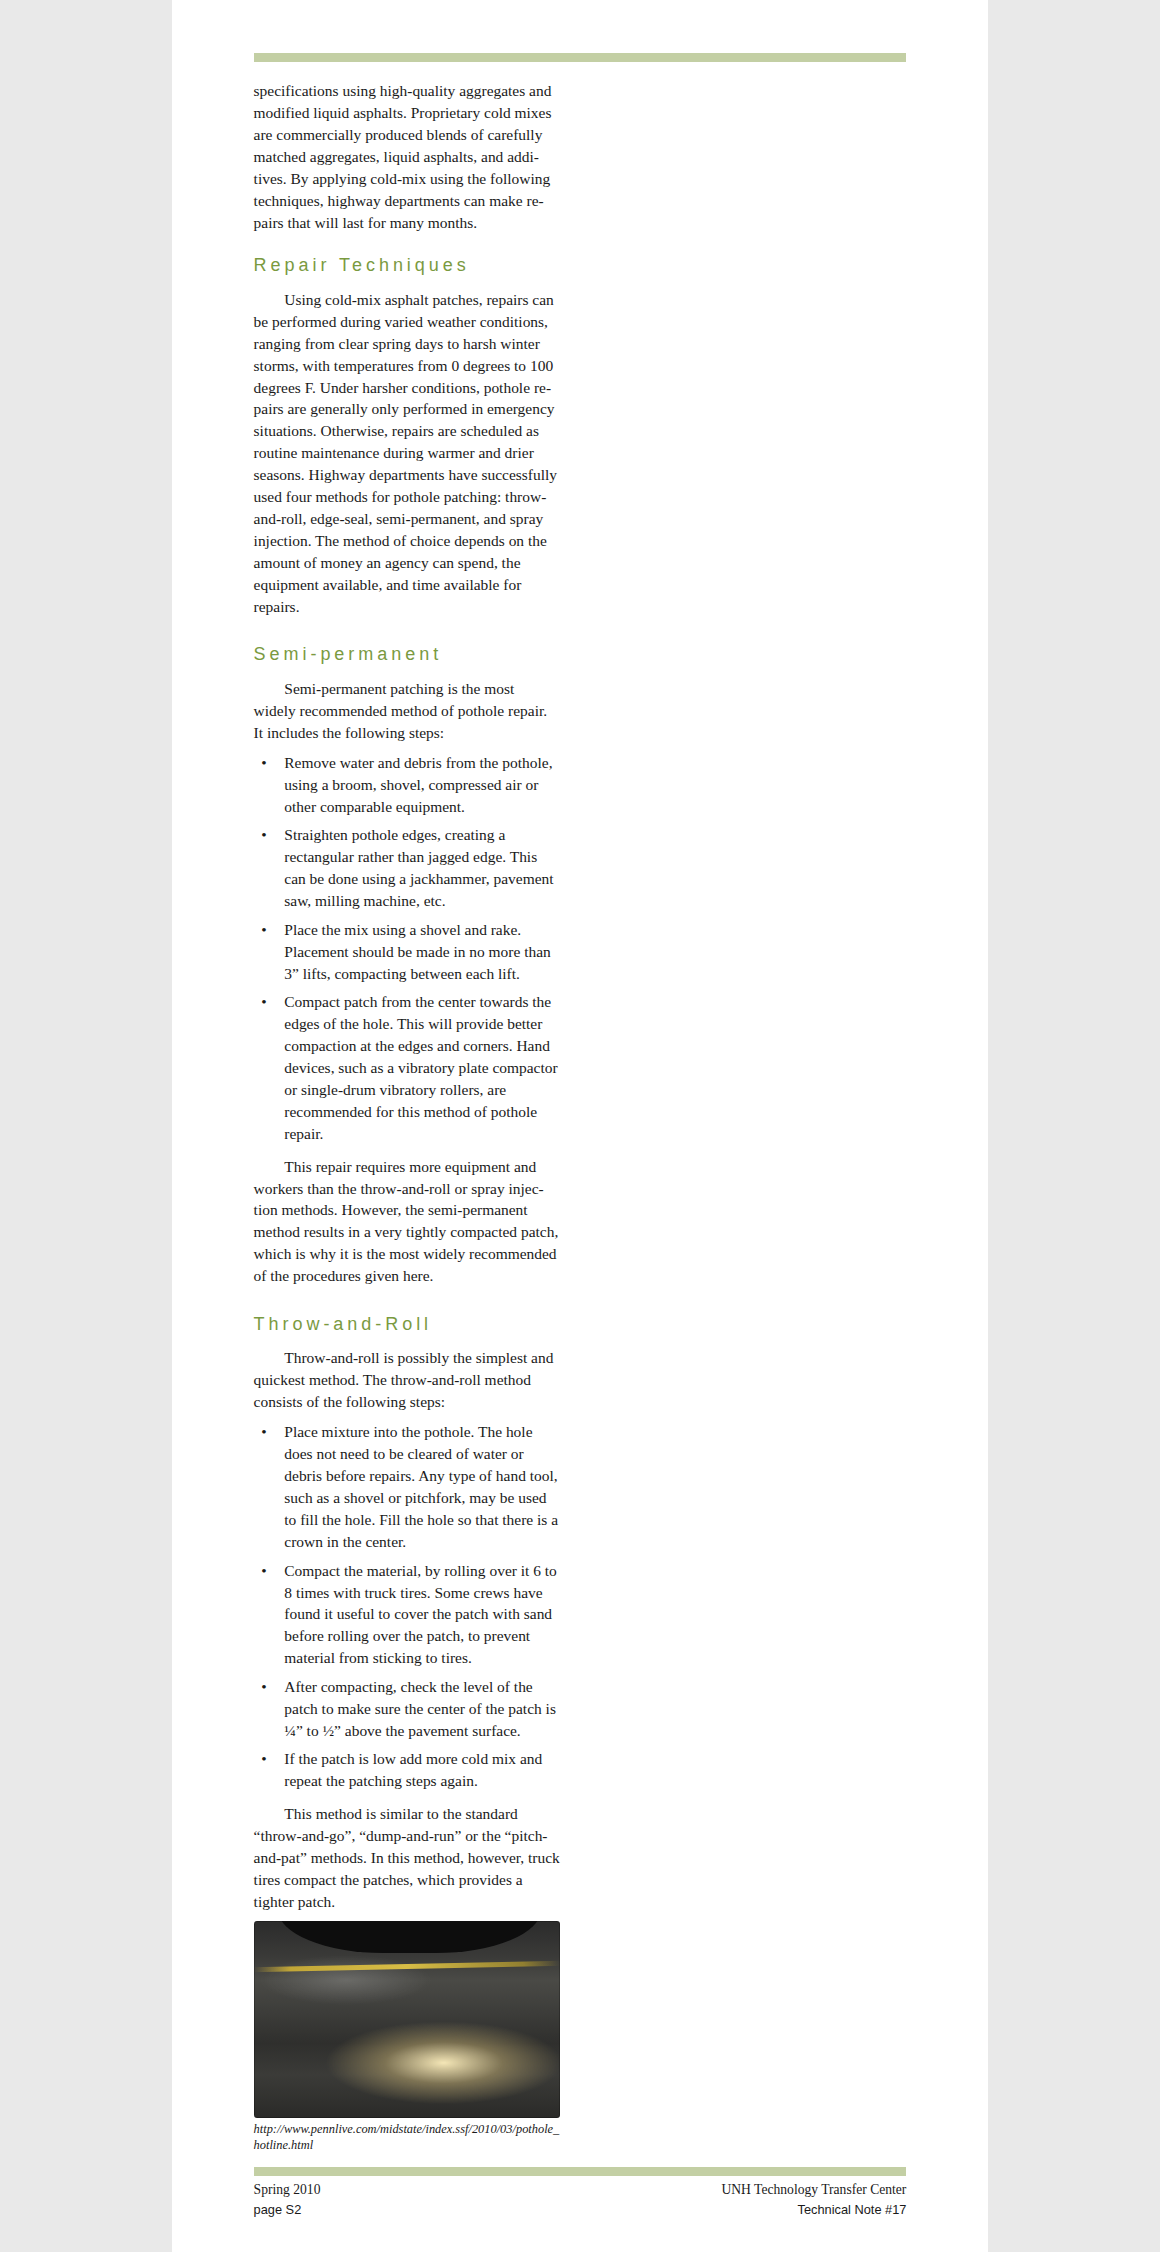specifications using high-quality aggregates and modified liquid asphalts. Proprietary cold mixes are commercially produced blends of carefully matched aggregates, liquid asphalts, and additives. By applying cold-mix using the following techniques, highway departments can make repairs that will last for many months.
Repair Techniques
Using cold-mix asphalt patches, repairs can be performed during varied weather conditions, ranging from clear spring days to harsh winter storms, with temperatures from 0 degrees to 100 degrees F. Under harsher conditions, pothole repairs are generally only performed in emergency situations. Otherwise, repairs are scheduled as routine maintenance during warmer and drier seasons. Highway departments have successfully used four methods for pothole patching: throw-and-roll, edge-seal, semi-permanent, and spray injection. The method of choice depends on the amount of money an agency can spend, the equipment available, and time available for repairs.
Semi-permanent
Semi-permanent patching is the most widely recommended method of pothole repair. It includes the following steps:
Remove water and debris from the pothole, using a broom, shovel, compressed air or other comparable equipment.
Straighten pothole edges, creating a rectangular rather than jagged edge. This can be done using a jackhammer, pavement saw, milling machine, etc.
Place the mix using a shovel and rake. Placement should be made in no more than 3” lifts, compacting between each lift.
Compact patch from the center towards the edges of the hole. This will provide better compaction at the edges and corners. Hand devices, such as a vibratory plate compactor or single-drum vibratory rollers, are recommended for this method of pothole repair.
This repair requires more equipment and workers than the throw-and-roll or spray injection methods. However, the semi-permanent method results in a very tightly compacted patch, which is why it is the most widely recommended of the procedures given here.
Throw-and-Roll
Throw-and-roll is possibly the simplest and quickest method. The throw-and-roll method consists of the following steps:
Place mixture into the pothole. The hole does not need to be cleared of water or debris before repairs. Any type of hand tool, such as a shovel or pitchfork, may be used to fill the hole. Fill the hole so that there is a crown in the center.
Compact the material, by rolling over it 6 to 8 times with truck tires. Some crews have found it useful to cover the patch with sand before rolling over the patch, to prevent material from sticking to tires.
After compacting, check the level of the patch to make sure the center of the patch is ¼” to ½” above the pavement surface.
If the patch is low add more cold mix and repeat the patching steps again.
This method is similar to the standard “throw-and-go”, “dump-and-run” or the “pitch-and-pat” methods. In this method, however, truck tires compact the patches, which provides a tighter patch.
http://www.pennlive.com/midstate/index.ssf/2010/03/pothole_hotline.html
Spring 2010
page S2
UNH Technology Transfer Center
Technical Note #17